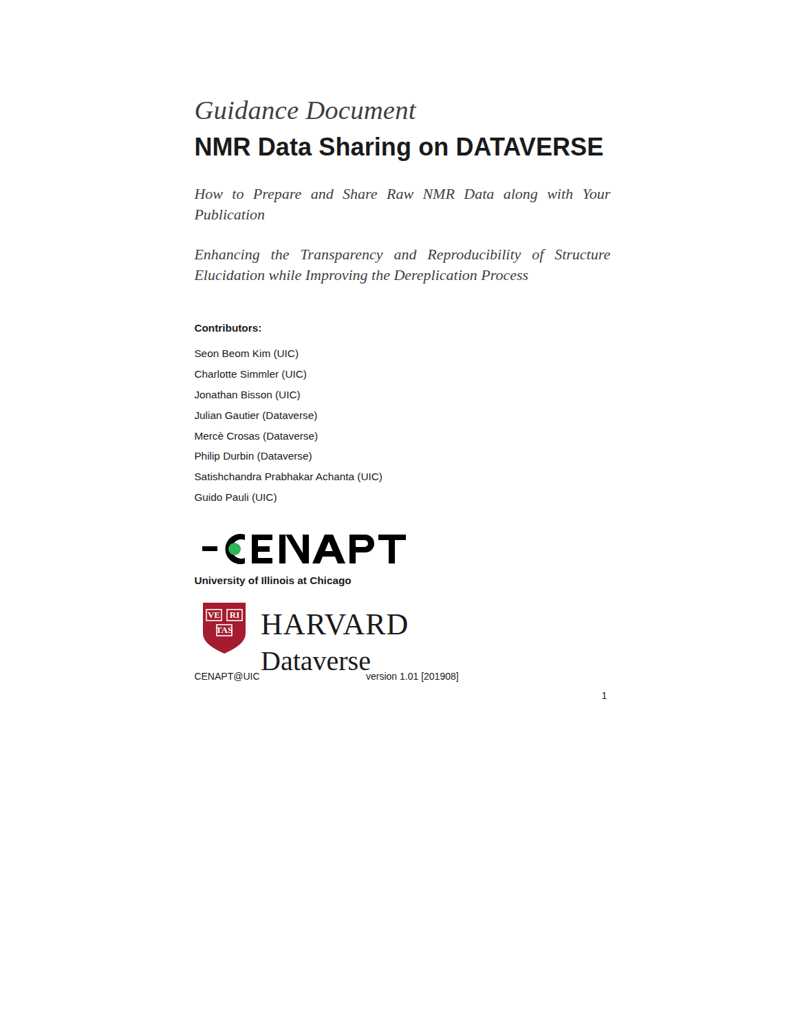Guidance Document
NMR Data Sharing on DATAVERSE
How to Prepare and Share Raw NMR Data along with Your Publication
Enhancing the Transparency and Reproducibility of Structure Elucidation while Improving the Dereplication Process
Contributors:
Seon Beom Kim (UIC)
Charlotte Simmler (UIC)
Jonathan Bisson (UIC)
Julian Gautier (Dataverse)
Mercè Crosas (Dataverse)
Philip Durbin (Dataverse)
Satishchandra Prabhakar Achanta (UIC)
Guido Pauli (UIC)
CENAPT
University of Illinois at Chicago
Harvard Dataverse VE RI TAS HARVARD Dataverse
CENAPT@UIC
version 1.01 [201908]
1